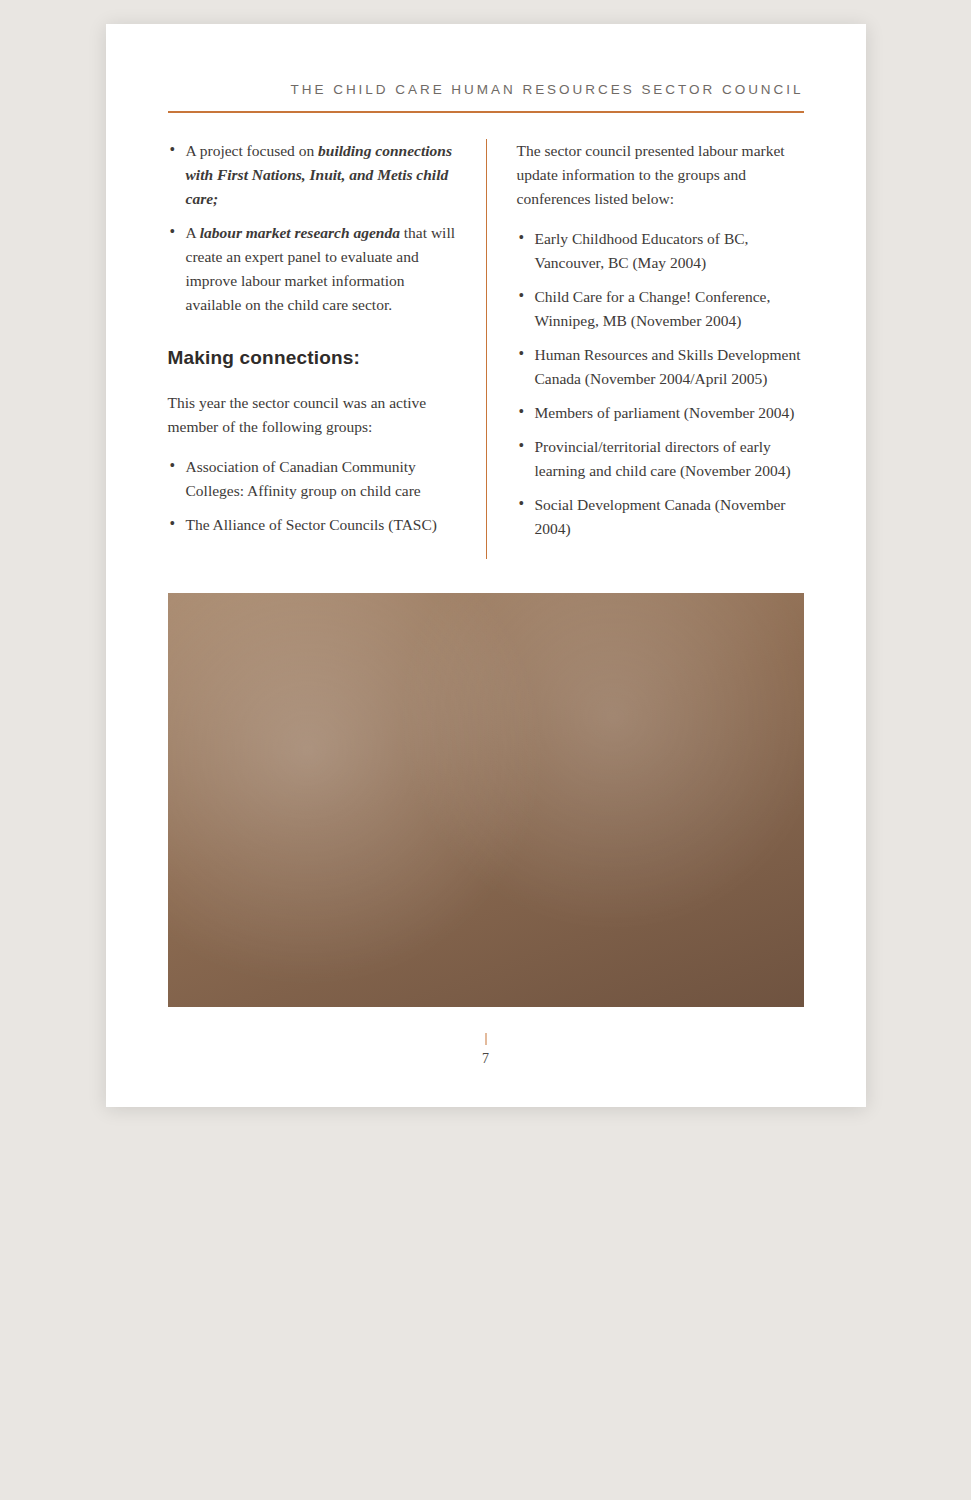The Child Care Human Resources Sector Council
A project focused on building connections with First Nations, Inuit, and Metis child care;
A labour market research agenda that will create an expert panel to evaluate and improve labour market information available on the child care sector.
Making connections:
This year the sector council was an active member of the following groups:
Association of Canadian Community Colleges: Affinity group on child care
The Alliance of Sector Councils (TASC)
The sector council presented labour market update information to the groups and conferences listed below:
Early Childhood Educators of BC, Vancouver, BC (May 2004)
Child Care for a Change! Conference, Winnipeg, MB (November 2004)
Human Resources and Skills Development Canada (November 2004/April 2005)
Members of parliament (November 2004)
Provincial/territorial directors of early learning and child care (November 2004)
Social Development Canada (November 2004)
7